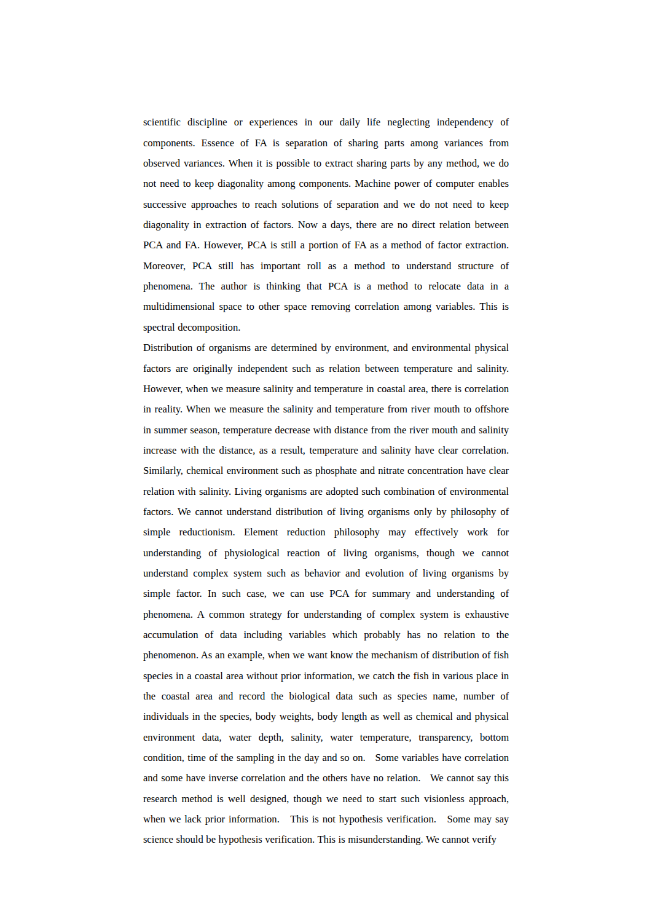scientific discipline or experiences in our daily life neglecting independency of components. Essence of FA is separation of sharing parts among variances from observed variances. When it is possible to extract sharing parts by any method, we do not need to keep diagonality among components. Machine power of computer enables successive approaches to reach solutions of separation and we do not need to keep diagonality in extraction of factors. Now a days, there are no direct relation between PCA and FA. However, PCA is still a portion of FA as a method of factor extraction. Moreover, PCA still has important roll as a method to understand structure of phenomena. The author is thinking that PCA is a method to relocate data in a multidimensional space to other space removing correlation among variables. This is spectral decomposition.
Distribution of organisms are determined by environment, and environmental physical factors are originally independent such as relation between temperature and salinity. However, when we measure salinity and temperature in coastal area, there is correlation in reality. When we measure the salinity and temperature from river mouth to offshore in summer season, temperature decrease with distance from the river mouth and salinity increase with the distance, as a result, temperature and salinity have clear correlation. Similarly, chemical environment such as phosphate and nitrate concentration have clear relation with salinity. Living organisms are adopted such combination of environmental factors. We cannot understand distribution of living organisms only by philosophy of simple reductionism. Element reduction philosophy may effectively work for understanding of physiological reaction of living organisms, though we cannot understand complex system such as behavior and evolution of living organisms by simple factor. In such case, we can use PCA for summary and understanding of phenomena. A common strategy for understanding of complex system is exhaustive accumulation of data including variables which probably has no relation to the phenomenon. As an example, when we want know the mechanism of distribution of fish species in a coastal area without prior information, we catch the fish in various place in the coastal area and record the biological data such as species name, number of individuals in the species, body weights, body length as well as chemical and physical environment data, water depth, salinity, water temperature, transparency, bottom condition, time of the sampling in the day and so on. Some variables have correlation and some have inverse correlation and the others have no relation. We cannot say this research method is well designed, though we need to start such visionless approach, when we lack prior information. This is not hypothesis verification. Some may say science should be hypothesis verification. This is misunderstanding. We cannot verify